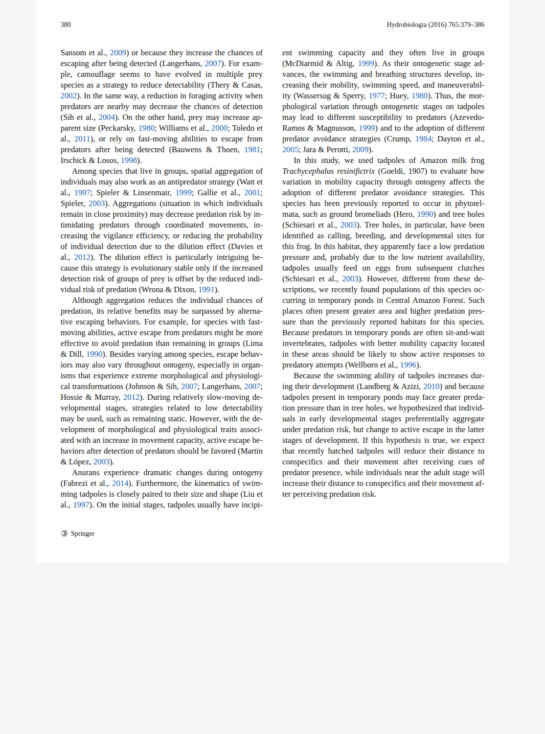380 Hydrobiologia (2016) 765:379–386
Sansom et al., 2009) or because they increase the chances of escaping after being detected (Langerhans, 2007). For example, camouflage seems to have evolved in multiple prey species as a strategy to reduce detectability (Thery & Casas, 2002). In the same way, a reduction in foraging activity when predators are nearby may decrease the chances of detection (Sih et al., 2004). On the other hand, prey may increase apparent size (Peckarsky, 1980; Williams et al., 2000; Toledo et al., 2011), or rely on fast-moving abilities to escape from predators after being detected (Bauwens & Thoen, 1981; Irschick & Losos, 1998).
Among species that live in groups, spatial aggregation of individuals may also work as an antipredator strategy (Watt et al., 1997; Spieler & Linsenmair, 1999; Gallie et al., 2001; Spieler, 2003). Aggregations (situation in which individuals remain in close proximity) may decrease predation risk by intimidating predators through coordinated movements, increasing the vigilance efficiency, or reducing the probability of individual detection due to the dilution effect (Davies et al., 2012). The dilution effect is particularly intriguing because this strategy is evolutionary stable only if the increased detection risk of groups of prey is offset by the reduced individual risk of predation (Wrona & Dixon, 1991).
Although aggregation reduces the individual chances of predation, its relative benefits may be surpassed by alternative escaping behaviors. For example, for species with fast-moving abilities, active escape from predators might be more effective to avoid predation than remaining in groups (Lima & Dill, 1990). Besides varying among species, escape behaviors may also vary throughout ontogeny, especially in organisms that experience extreme morphological and physiological transformations (Johnson & Sih, 2007; Langerhans, 2007; Hossie & Murray, 2012). During relatively slow-moving developmental stages, strategies related to low detectability may be used, such as remaining static. However, with the development of morphological and physiological traits associated with an increase in movement capacity, active escape behaviors after detection of predators should be favored (Martín & López, 2003).
Anurans experience dramatic changes during ontogeny (Fabrezi et al., 2014). Furthermore, the kinematics of swimming tadpoles is closely paired to their size and shape (Liu et al., 1997). On the initial stages, tadpoles usually have incipient swimming capacity and they often live in groups (McDiarmid & Altig, 1999). As their ontogenetic stage advances, the swimming and breathing structures develop, increasing their mobility, swimming speed, and maneuverability (Wassersug & Sperry, 1977; Huey, 1980). Thus, the morphological variation through ontogenetic stages on tadpoles may lead to different susceptibility to predators (Azevedo-Ramos & Magnusson, 1999) and to the adoption of different predator avoidance strategies (Crump, 1984; Dayton et al., 2005; Jara & Perotti, 2009).
In this study, we used tadpoles of Amazon milk frog Trachycephalus resinifictrix (Goeldi, 1907) to evaluate how variation in mobility capacity through ontogeny affects the adoption of different predator avoidance strategies. This species has been previously reported to occur in phytotelmata, such as ground bromeliads (Hero, 1990) and tree holes (Schiesari et al., 2003). Tree holes, in particular, have been identified as calling, breeding, and developmental sites for this frog. In this habitat, they apparently face a low predation pressure and, probably due to the low nutrient availability, tadpoles usually feed on eggs from subsequent clutches (Schiesari et al., 2003). However, different from these descriptions, we recently found populations of this species occurring in temporary ponds in Central Amazon Forest. Such places often present greater area and higher predation pressure than the previously reported habitats for this species. Because predators in temporary ponds are often sit-and-wait invertebrates, tadpoles with better mobility capacity located in these areas should be likely to show active responses to predatory attempts (Wellborn et al., 1996).
Because the swimming ability of tadpoles increases during their development (Landberg & Azizi, 2010) and because tadpoles present in temporary ponds may face greater predation pressure than in tree holes, we hypothesized that individuals in early developmental stages preferentially aggregate under predation risk, but change to active escape in the latter stages of development. If this hypothesis is true, we expect that recently hatched tadpoles will reduce their distance to conspecifics and their movement after receiving cues of predator presence, while individuals near the adult stage will increase their distance to conspecifics and their movement after perceiving predation risk.
③ Springer